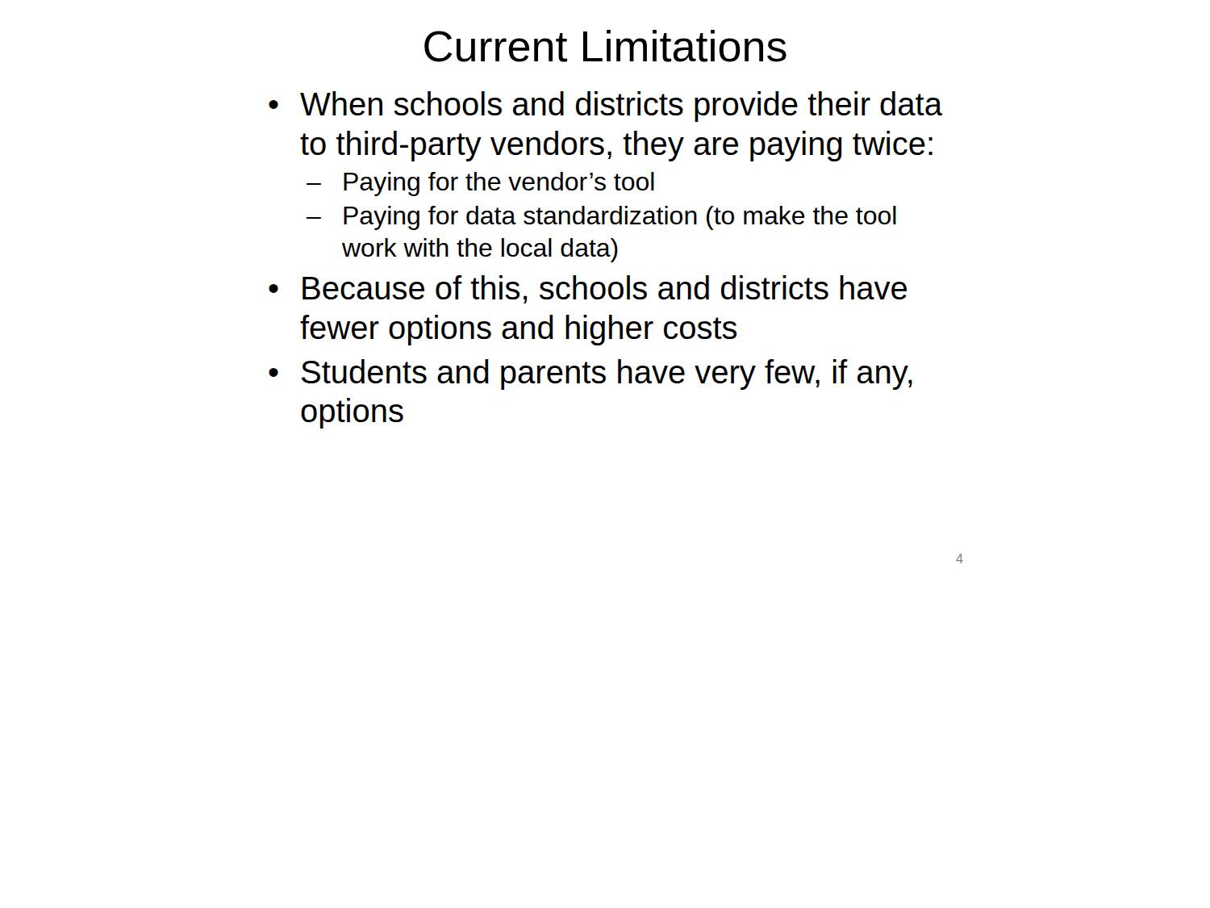Current Limitations
When schools and districts provide their data to third-party vendors, they are paying twice:
Paying for the vendor’s tool
Paying for data standardization (to make the tool work with the local data)
Because of this, schools and districts have fewer options and higher costs
Students and parents have very few, if any, options
4